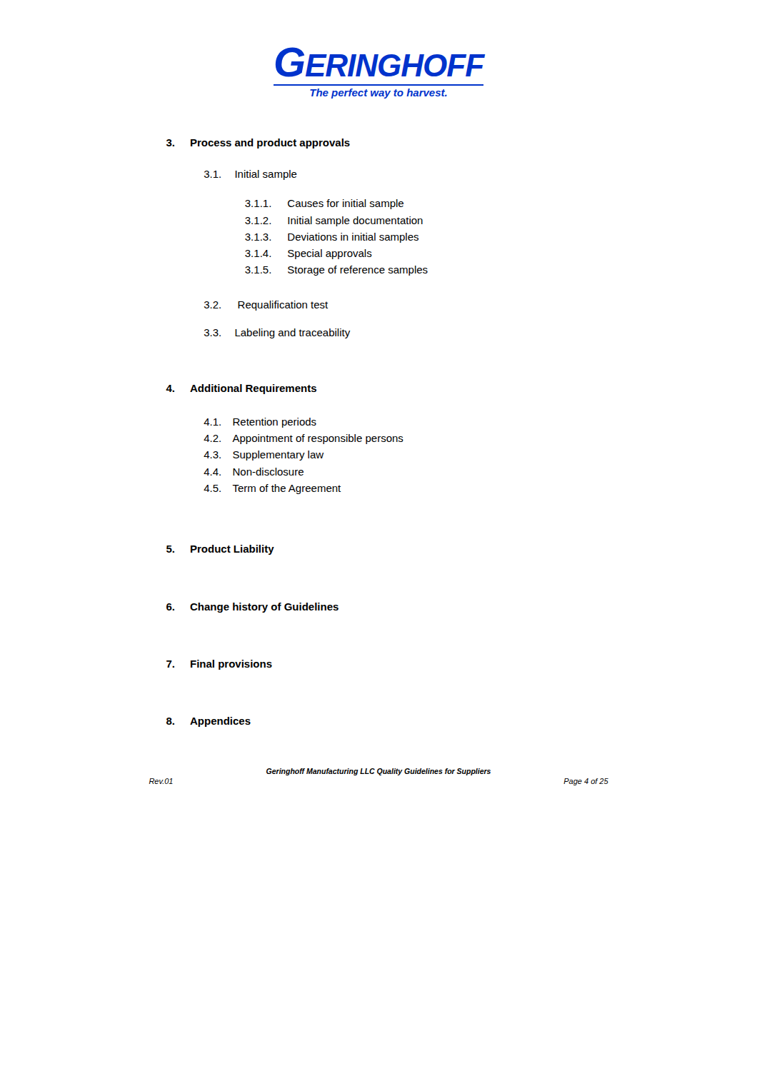GERINGHOFF
The perfect way to harvest.
3. Process and product approvals
3.1. Initial sample
3.1.1. Causes for initial sample
3.1.2. Initial sample documentation
3.1.3. Deviations in initial samples
3.1.4. Special approvals
3.1.5. Storage of reference samples
3.2. Requalification test
3.3. Labeling and traceability
4. Additional Requirements
4.1. Retention periods
4.2. Appointment of responsible persons
4.3. Supplementary law
4.4. Non-disclosure
4.5. Term of the Agreement
5. Product Liability
6. Change history of Guidelines
7. Final provisions
8. Appendices
Geringhoff Manufacturing LLC Quality Guidelines for Suppliers
Rev.01 Page 4 of 25